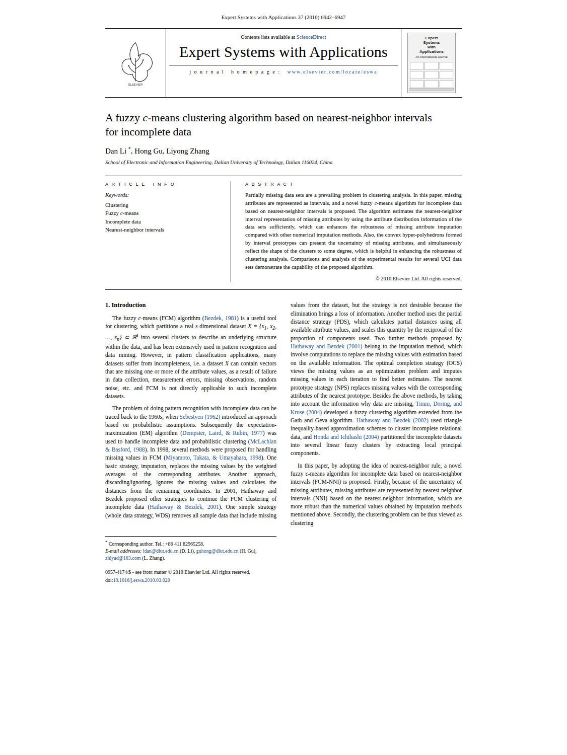Expert Systems with Applications 37 (2010) 6942–6947
ELSEVIER
Contents lists available at ScienceDirect
Expert Systems with Applications
j o u r n a l h o m e p a g e : www.elsevier.com/locate/eswa
Expert
Systems
with
Applications
An International Journal
A fuzzy c-means clustering algorithm based on nearest-neighbor intervals
for incomplete data
Dan Li *, Hong Gu, Liyong Zhang
School of Electronic and Information Engineering, Dalian University of Technology, Dalian 116024, China
A R T I C L E I N F O
Keywords:
Clustering
Fuzzy c-means
Incomplete data
Nearest-neighbor intervals
A B S T R A C T
Partially missing data sets are a prevailing problem in clustering analysis. In this paper, missing attributes are represented as intervals, and a novel fuzzy c-means algorithm for incomplete data based on nearest-neighbor intervals is proposed. The algorithm estimates the nearest-neighbor interval representation of missing attributes by using the attribute distribution information of the data sets sufficiently, which can enhances the robustness of missing attribute imputation compared with other numerical imputation methods. Also, the convex hyper-polyhedrons formed by interval prototypes can present the uncertainty of missing attributes, and simultaneously reflect the shape of the clusters to some degree, which is helpful in enhancing the robustness of clustering analysis. Comparisons and analysis of the experimental results for several UCI data sets demonstrate the capability of the proposed algorithm.
© 2010 Elsevier Ltd. All rights reserved.
1. Introduction
The fuzzy c-means (FCM) algorithm (Bezdek, 1981) is a useful tool for clustering, which partitions a real s-dimensional dataset X = {x1, x2, …, xn} ⊂ ℝs into several clusters to describe an underlying structure within the data, and has been extensively used in pattern recognition and data mining. However, in pattern classification applications, many datasets suffer from incompleteness, i.e. a dataset X can contain vectors that are missing one or more of the attribute values, as a result of failure in data collection, measurement errors, missing observations, random noise, etc. and FCM is not directly applicable to such incomplete datasets.
The problem of doing pattern recognition with incomplete data can be traced back to the 1960s, when Sebestyen (1962) introduced an approach based on probabilistic assumptions. Subsequently the expectation-maximization (EM) algorithm (Dempster, Laird, & Rubin, 1977) was used to handle incomplete data and probabilistic clustering (McLachlan & Basford, 1988). In 1998, several methods were proposed for handling missing values in FCM (Miyamoto, Takata, & Umayahara, 1998). One basic strategy, imputation, replaces the missing values by the weighted averages of the corresponding attributes. Another approach, discarding/ignoring, ignores the missing values and calculates the distances from the remaining coordinates. In 2001, Hathaway and Bezdek proposed other strategies to continue the FCM clustering of incomplete data (Hathaway & Bezdek, 2001). One simple strategy (whole data strategy, WDS) removes all sample data that include missing values from the dataset, but the strategy is not desirable because the elimination brings a loss of information. Another method uses the partial distance strategy (PDS), which calculates partial distances using all available attribute values, and scales this quantity by the reciprocal of the proportion of components used. Two further methods proposed by Hathaway and Bezdek (2001) belong to the imputation method, which involve computations to replace the missing values with estimation based on the available information. The optimal completion strategy (OCS) views the missing values as an optimization problem and imputes missing values in each iteration to find better estimates. The nearest prototype strategy (NPS) replaces missing values with the corresponding attributes of the nearest prototype. Besides the above methods, by taking into account the information why data are missing, Timm, Doring, and Kruse (2004) developed a fuzzy clustering algorithm extended from the Gath and Geva algorithm. Hathaway and Bezdek (2002) used triangle inequality-based approximation schemes to cluster incomplete relational data, and Honda and Ichihashi (2004) partitioned the incomplete datasets into several linear fuzzy clusters by extracting local principal components.
In this paper, by adopting the idea of nearest-neighbor rule, a novel fuzzy c-means algorithm for incomplete data based on nearest-neighbor intervals (FCM-NNI) is proposed. Firstly, because of the uncertainty of missing attributes, missing attributes are represented by nearest-neighbor intervals (NNI) based on the nearest-neighbor information, which are more robust than the numerical values obtained by imputation methods mentioned above. Secondly, the clustering problem can be thus viewed as clustering
* Corresponding author. Tel.: +86 411 82965258.
E-mail addresses: ldan@dlut.edu.cn (D. Li), guhong@dlut.edu.cn (H. Gu), zhlyad@163.com (L. Zhang).
0957-4174/$ - see front matter © 2010 Elsevier Ltd. All rights reserved.
doi:10.1016/j.eswa.2010.03.028